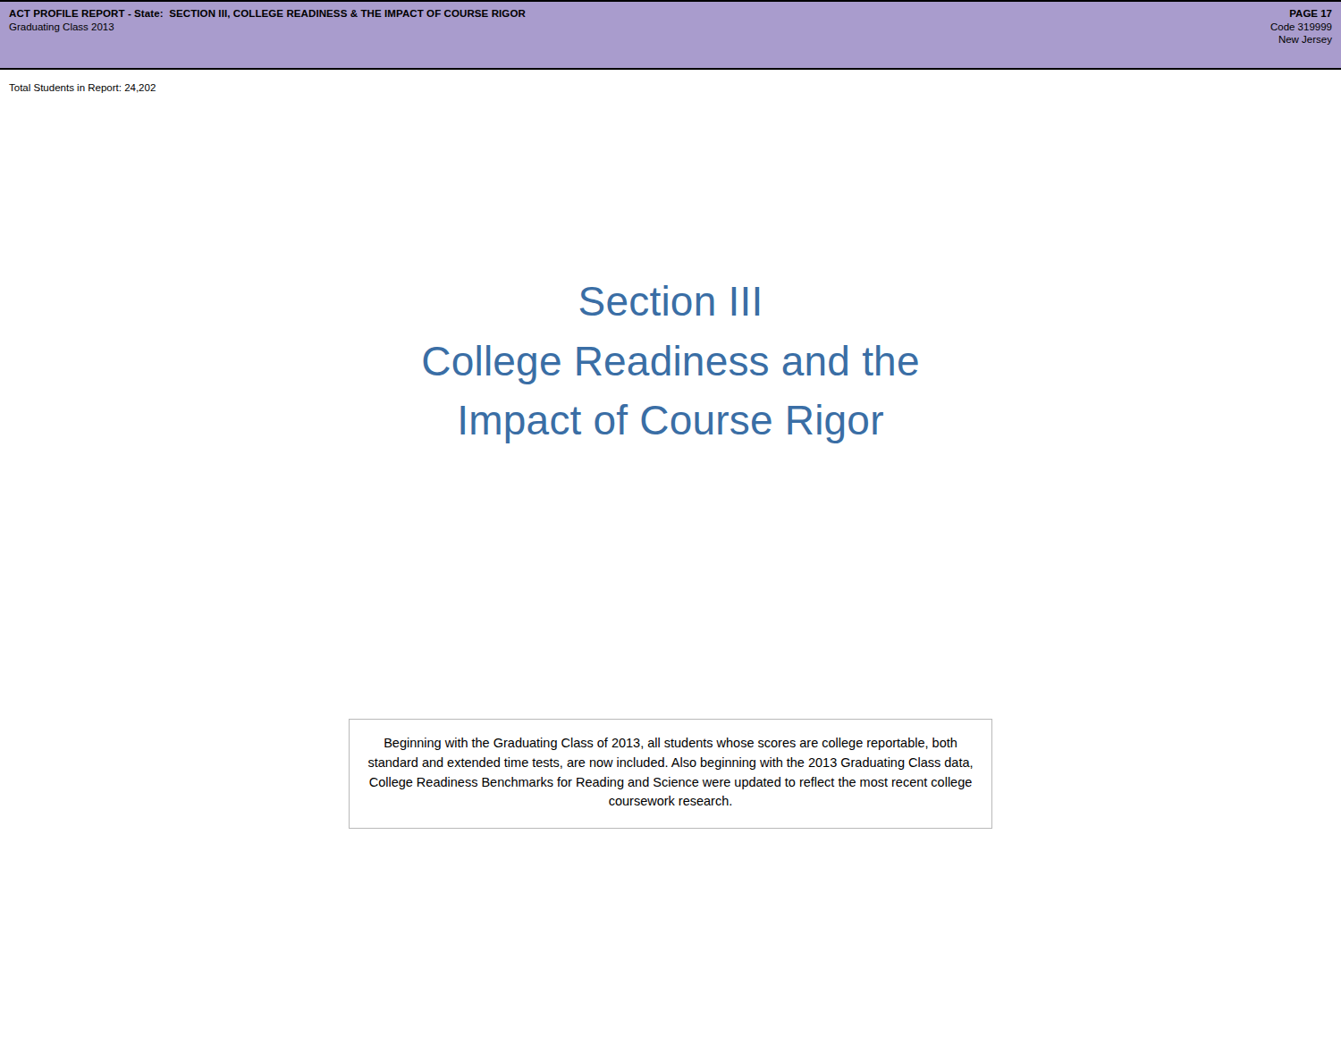ACT PROFILE REPORT - State: SECTION III, COLLEGE READINESS & THE IMPACT OF COURSE RIGOR
PAGE 17
Graduating Class 2013
Code 319999
New Jersey
Total Students in Report: 24,202
Section III College Readiness and the Impact of Course Rigor
Beginning with the Graduating Class of 2013, all students whose scores are college reportable, both standard and extended time tests, are now included. Also beginning with the 2013 Graduating Class data, College Readiness Benchmarks for Reading and Science were updated to reflect the most recent college coursework research.